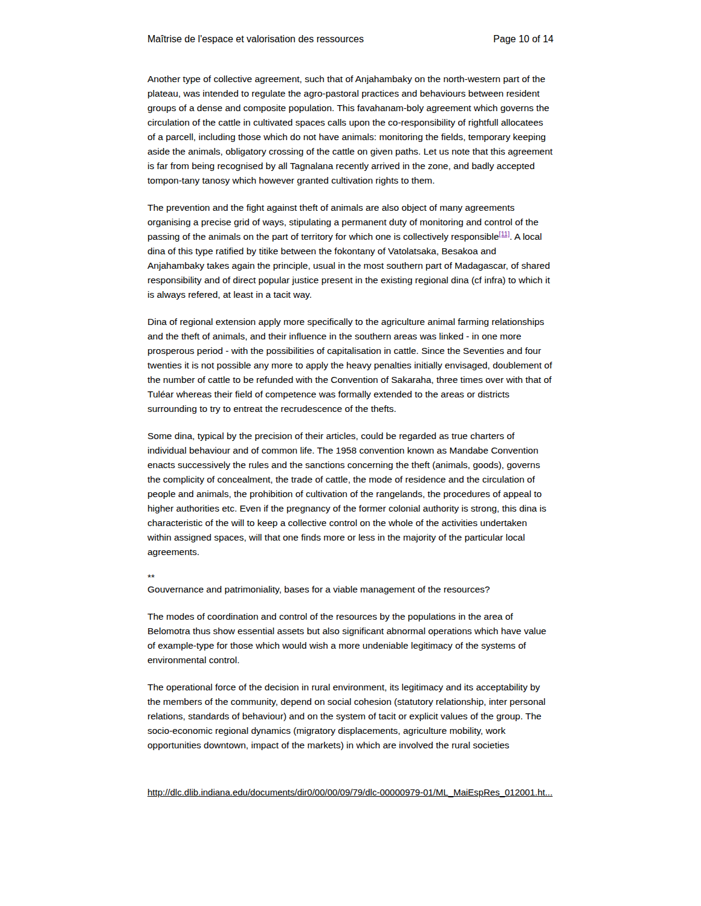Maîtrise de l'espace et valorisation des ressources
Page 10 of 14
Another type of collective agreement, such that of Anjahambaky on the north-western part of the plateau, was intended to regulate the agro-pastoral practices and behaviours between resident groups of a dense and composite population. This favahanam-boly agreement which governs the circulation of the cattle in cultivated spaces calls upon the co-responsibility of rightfull allocatees of a parcell, including those which do not have animals: monitoring the fields, temporary keeping aside the animals, obligatory crossing of the cattle on given paths. Let us note that this agreement is far from being recognised by all Tagnalana recently arrived in the zone, and badly accepted tompon-tany tanosy which however granted cultivation rights to them.
The prevention and the fight against theft of animals are also object of many agreements organising a precise grid of ways, stipulating a permanent duty of monitoring and control of the passing of the animals on the part of territory for which one is collectively responsible[11]. A local dina of this type ratified by titike between the fokontany of Vatolatsaka, Besakoa and Anjahambaky takes again the principle, usual in the most southern part of Madagascar, of shared responsibility and of direct popular justice present in the existing regional dina (cf infra) to which it is always refered, at least in a tacit way.
Dina of regional extension apply more specifically to the agriculture animal farming relationships and the theft of animals, and their influence in the southern areas was linked - in one more prosperous period - with the possibilities of capitalisation in cattle. Since the Seventies and four twenties it is not possible any more to apply the heavy penalties initially envisaged, doublement of the number of cattle to be refunded with the Convention of Sakaraha, three times over with that of Tuléar whereas their field of competence was formally extended to the areas or districts surrounding to try to entreat the recrudescence of the thefts.
Some dina, typical by the precision of their articles, could be regarded as true charters of individual behaviour and of common life. The 1958 convention known as Mandabe Convention enacts successively the rules and the sanctions concerning the theft (animals, goods), governs the complicity of concealment, the trade of cattle, the mode of residence and the circulation of people and animals, the prohibition of cultivation of the rangelands, the procedures of appeal to higher authorities etc. Even if the pregnancy of the former colonial authority is strong, this dina is characteristic of the will to keep a collective control on the whole of the activities undertaken within assigned spaces, will that one finds more or less in the majority of the particular local agreements.
**
Gouvernance and patrimoniality, bases for a viable management of the resources?
The modes of coordination and control of the resources by the populations in the area of Belomotra thus show essential assets but also significant abnormal operations which have value of example-type for those which would wish a more undeniable legitimacy of the systems of environmental control.
The operational force of the decision in rural environment, its legitimacy and its acceptability by the members of the community, depend on social cohesion (statutory relationship, inter personal relations, standards of behaviour) and on the system of tacit or explicit values of the group. The socio-economic regional dynamics (migratory displacements, agriculture mobility, work opportunities downtown, impact of the markets) in which are involved the rural societies
http://dlc.dlib.indiana.edu/documents/dir0/00/00/09/79/dlc-00000979-01/ML_MaiEspRes_012001.ht...